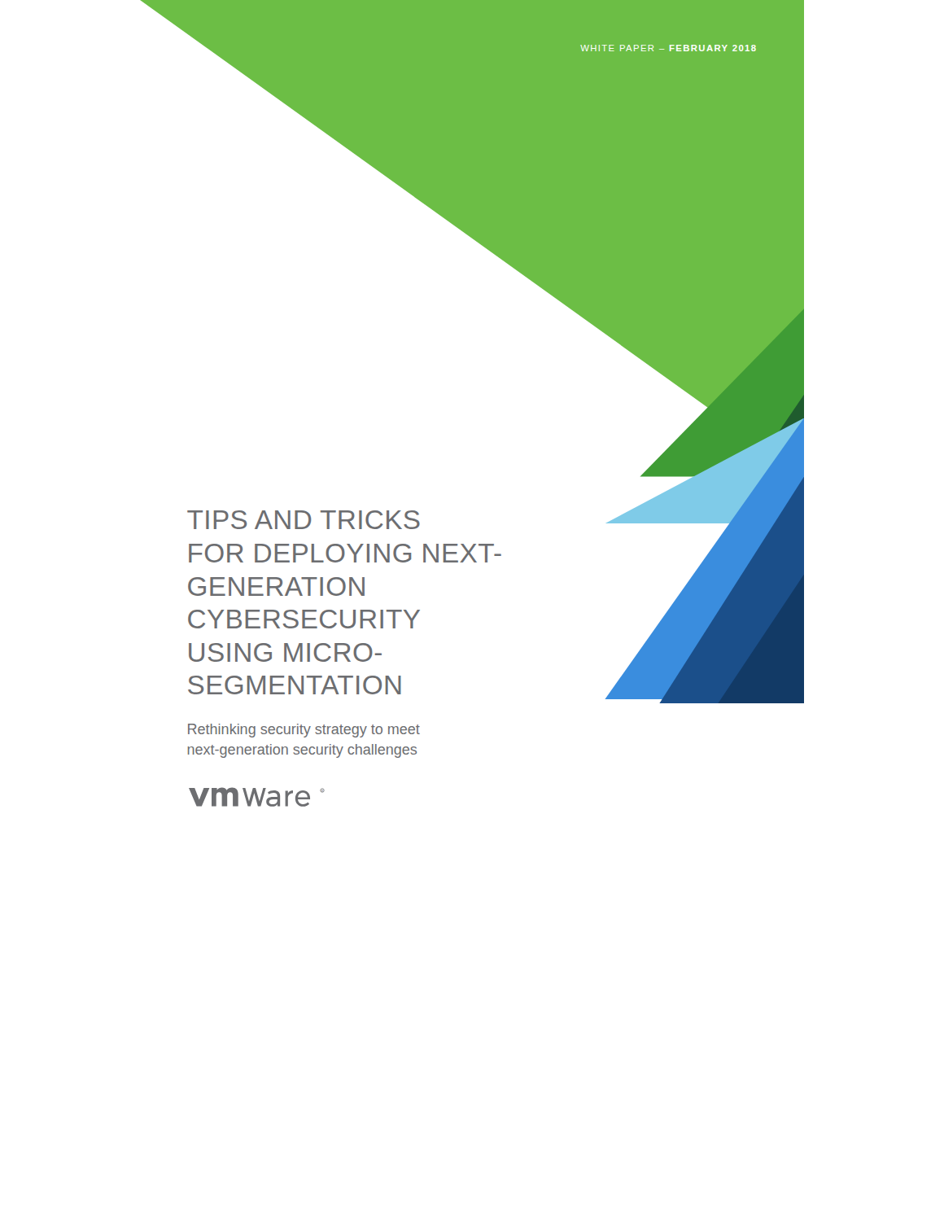White Paper – February 2018
Tips and Tricks
for Deploying Next-
Generation Cybersecurity
Using Micro-Segmentation
Rethinking security strategy to meet
next-generation security challenges
VMware R